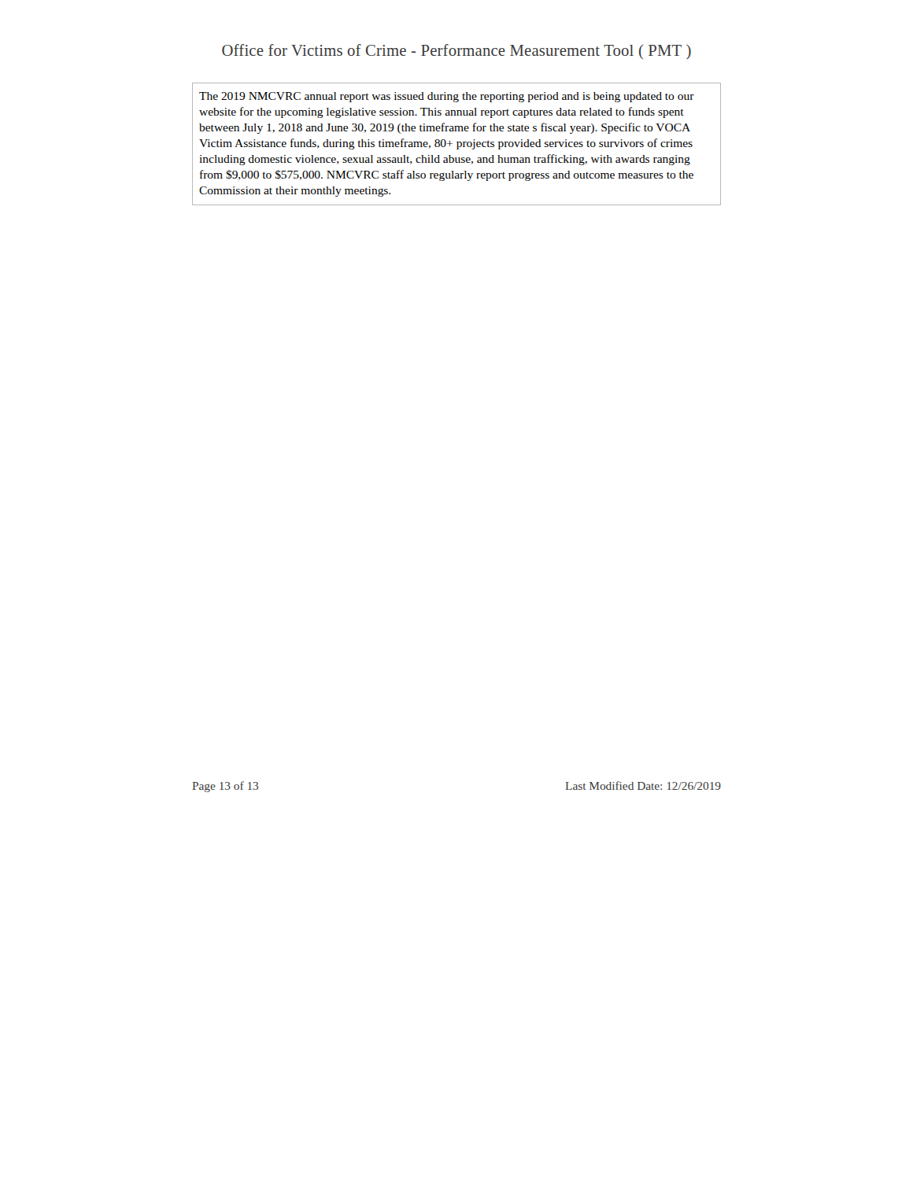Office for Victims of Crime - Performance Measurement Tool ( PMT )
The 2019 NMCVRC annual report was issued during the reporting period and is being updated to our website for the upcoming legislative session. This annual report captures data related to funds spent between July 1, 2018 and June 30, 2019 (the timeframe for the state s fiscal year). Specific to VOCA Victim Assistance funds, during this timeframe, 80+ projects provided services to survivors of crimes including domestic violence, sexual assault, child abuse, and human trafficking, with awards ranging from $9,000 to $575,000. NMCVRC staff also regularly report progress and outcome measures to the Commission at their monthly meetings.
Page 13 of 13
Last Modified Date: 12/26/2019